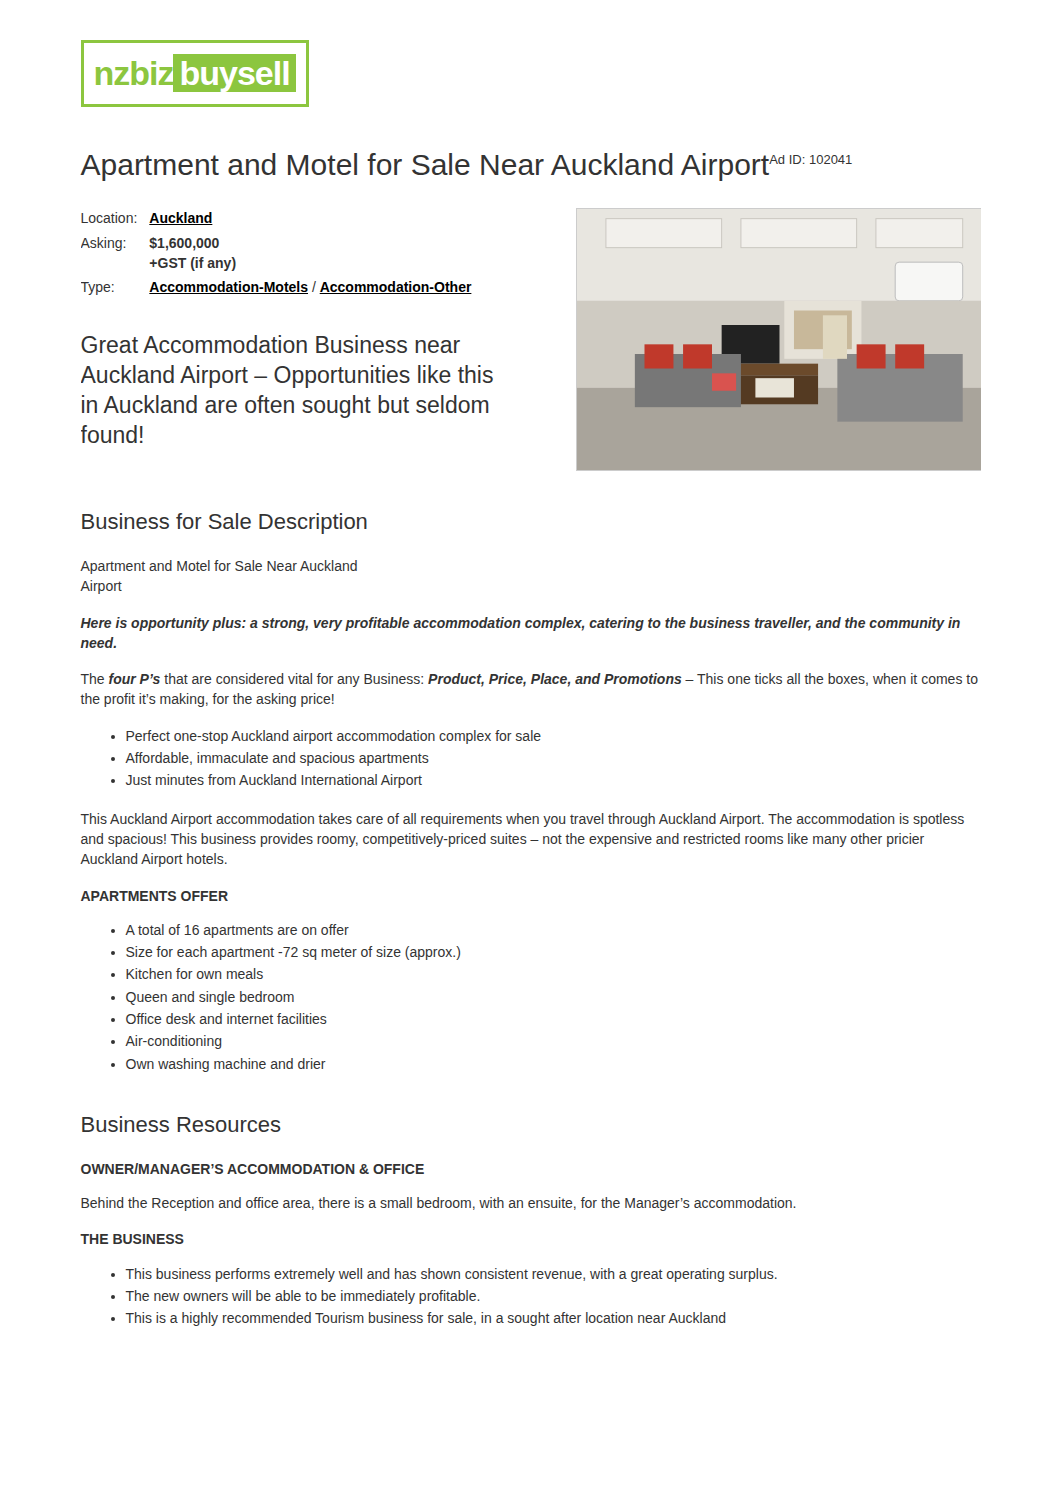nzbiz buysell
Apartment and Motel for Sale Near Auckland AirportAd ID: 102041
| Location: | Auckland |
| Asking: | $1,600,000 +GST (if any) |
| Type: | Accommodation-Motels / Accommodation-Other |
Great Accommodation Business near Auckland Airport – Opportunities like this in Auckland are often sought but seldom found!
Business for Sale Description
Apartment and Motel for Sale Near Auckland
Airport
Here is opportunity plus: a strong, very profitable accommodation complex, catering to the business traveller, and the community in need.
The four P’s that are considered vital for any Business: Product, Price, Place, and Promotions – This one ticks all the boxes, when it comes to the profit it’s making, for the asking price!
Perfect one-stop Auckland airport accommodation complex for sale
Affordable, immaculate and spacious apartments
Just minutes from Auckland International Airport
This Auckland Airport accommodation takes care of all requirements when you travel through Auckland Airport. The accommodation is spotless and spacious! This business provides roomy, competitively-priced suites – not the expensive and restricted rooms like many other pricier Auckland Airport hotels.
APARTMENTS OFFER
A total of 16 apartments are on offer
Size for each apartment -72 sq meter of size (approx.)
Kitchen for own meals
Queen and single bedroom
Office desk and internet facilities
Air-conditioning
Own washing machine and drier
Business Resources
OWNER/MANAGER’S ACCOMMODATION & OFFICE
Behind the Reception and office area, there is a small bedroom, with an ensuite, for the Manager’s accommodation.
THE BUSINESS
This business performs extremely well and has shown consistent revenue, with a great operating surplus.
The new owners will be able to be immediately profitable.
This is a highly recommended Tourism business for sale, in a sought after location near Auckland